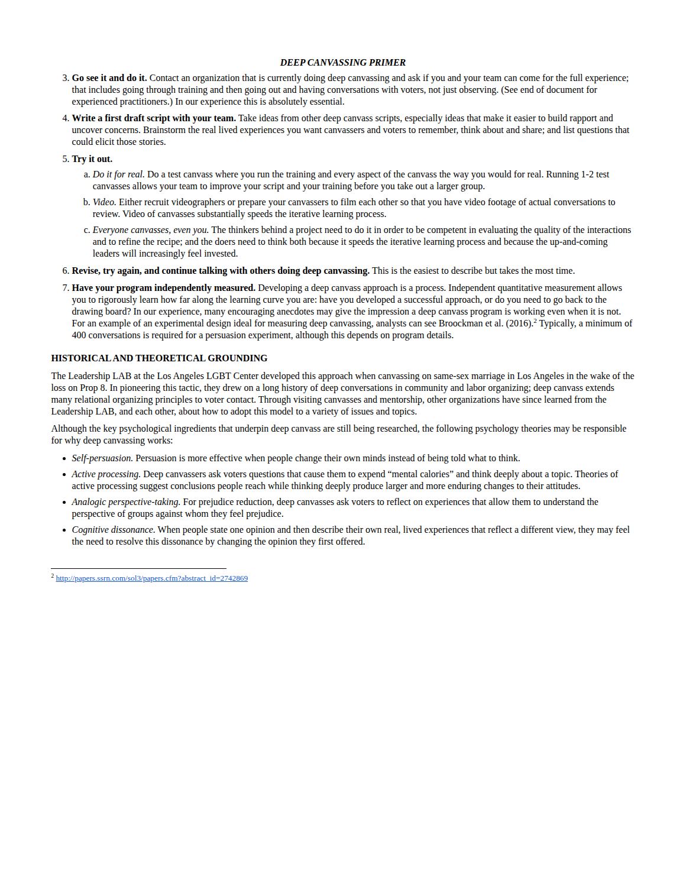DEEP CANVASSING PRIMER
Go see it and do it. Contact an organization that is currently doing deep canvassing and ask if you and your team can come for the full experience; that includes going through training and then going out and having conversations with voters, not just observing. (See end of document for experienced practitioners.) In our experience this is absolutely essential.
Write a first draft script with your team. Take ideas from other deep canvass scripts, especially ideas that make it easier to build rapport and uncover concerns. Brainstorm the real lived experiences you want canvassers and voters to remember, think about and share; and list questions that could elicit those stories.
Try it out.
Do it for real. Do a test canvass where you run the training and every aspect of the canvass the way you would for real. Running 1-2 test canvasses allows your team to improve your script and your training before you take out a larger group.
Video. Either recruit videographers or prepare your canvassers to film each other so that you have video footage of actual conversations to review. Video of canvasses substantially speeds the iterative learning process.
Everyone canvasses, even you. The thinkers behind a project need to do it in order to be competent in evaluating the quality of the interactions and to refine the recipe; and the doers need to think both because it speeds the iterative learning process and because the up-and-coming leaders will increasingly feel invested.
Revise, try again, and continue talking with others doing deep canvassing. This is the easiest to describe but takes the most time.
Have your program independently measured. Developing a deep canvass approach is a process. Independent quantitative measurement allows you to rigorously learn how far along the learning curve you are: have you developed a successful approach, or do you need to go back to the drawing board? In our experience, many encouraging anecdotes may give the impression a deep canvass program is working even when it is not. For an example of an experimental design ideal for measuring deep canvassing, analysts can see Broockman et al. (2016).2 Typically, a minimum of 400 conversations is required for a persuasion experiment, although this depends on program details.
HISTORICAL AND THEORETICAL GROUNDING
The Leadership LAB at the Los Angeles LGBT Center developed this approach when canvassing on same-sex marriage in Los Angeles in the wake of the loss on Prop 8. In pioneering this tactic, they drew on a long history of deep conversations in community and labor organizing; deep canvass extends many relational organizing principles to voter contact. Through visiting canvasses and mentorship, other organizations have since learned from the Leadership LAB, and each other, about how to adopt this model to a variety of issues and topics.
Although the key psychological ingredients that underpin deep canvass are still being researched, the following psychology theories may be responsible for why deep canvassing works:
Self-persuasion. Persuasion is more effective when people change their own minds instead of being told what to think.
Active processing. Deep canvassers ask voters questions that cause them to expend “mental calories” and think deeply about a topic. Theories of active processing suggest conclusions people reach while thinking deeply produce larger and more enduring changes to their attitudes.
Analogic perspective-taking. For prejudice reduction, deep canvasses ask voters to reflect on experiences that allow them to understand the perspective of groups against whom they feel prejudice.
Cognitive dissonance. When people state one opinion and then describe their own real, lived experiences that reflect a different view, they may feel the need to resolve this dissonance by changing the opinion they first offered.
2 http://papers.ssrn.com/sol3/papers.cfm?abstract_id=2742869